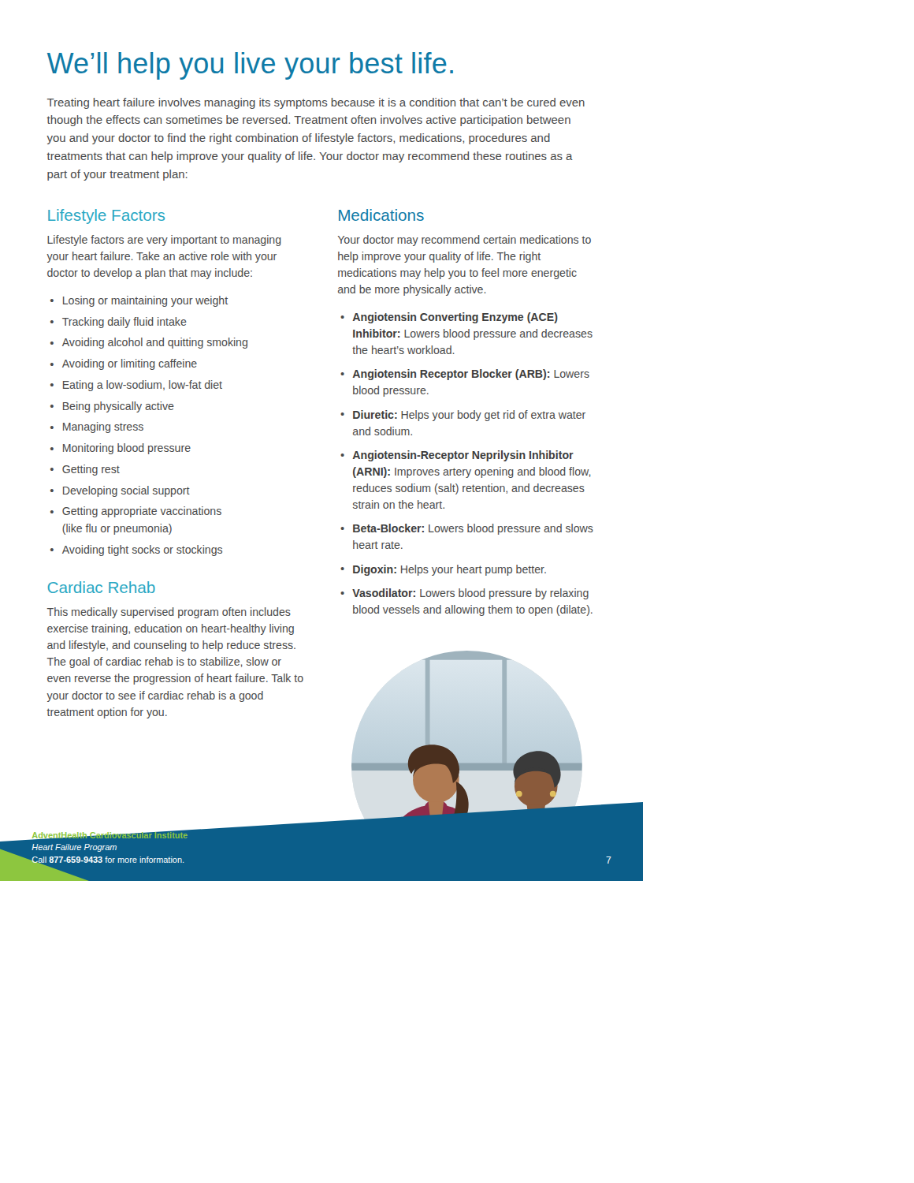We’ll help you live your best life.
Treating heart failure involves managing its symptoms because it is a condition that can’t be cured even though the effects can sometimes be reversed. Treatment often involves active participation between you and your doctor to find the right combination of lifestyle factors, medications, procedures and treatments that can help improve your quality of life. Your doctor may recommend these routines as a part of your treatment plan:
Lifestyle Factors
Lifestyle factors are very important to managing your heart failure. Take an active role with your doctor to develop a plan that may include:
Losing or maintaining your weight
Tracking daily fluid intake
Avoiding alcohol and quitting smoking
Avoiding or limiting caffeine
Eating a low-sodium, low-fat diet
Being physically active
Managing stress
Monitoring blood pressure
Getting rest
Developing social support
Getting appropriate vaccinations
(like flu or pneumonia)
Avoiding tight socks or stockings
Cardiac Rehab
This medically supervised program often includes exercise training, education on heart-healthy living and lifestyle, and counseling to help reduce stress. The goal of cardiac rehab is to stabilize, slow or even reverse the progression of heart failure. Talk to your doctor to see if cardiac rehab is a good treatment option for you.
Medications
Your doctor may recommend certain medications to help improve your quality of life. The right medications may help you to feel more energetic and be more physically active.
Angiotensin Converting Enzyme (ACE) Inhibitor: Lowers blood pressure and decreases the heart’s workload.
Angiotensin Receptor Blocker (ARB): Lowers blood pressure.
Diuretic: Helps your body get rid of extra water and sodium.
Angiotensin-Receptor Neprilysin Inhibitor (ARNI): Improves artery opening and blood flow, reduces sodium (salt) retention, and decreases strain on the heart.
Beta-Blocker: Lowers blood pressure and slows heart rate.
Digoxin: Helps your heart pump better.
Vasodilator: Lowers blood pressure by relaxing blood vessels and allowing them to open (dilate).
AdventHealth Cardiovascular Institute
Heart Failure Program
Call 877-659-9433 for more information.
7